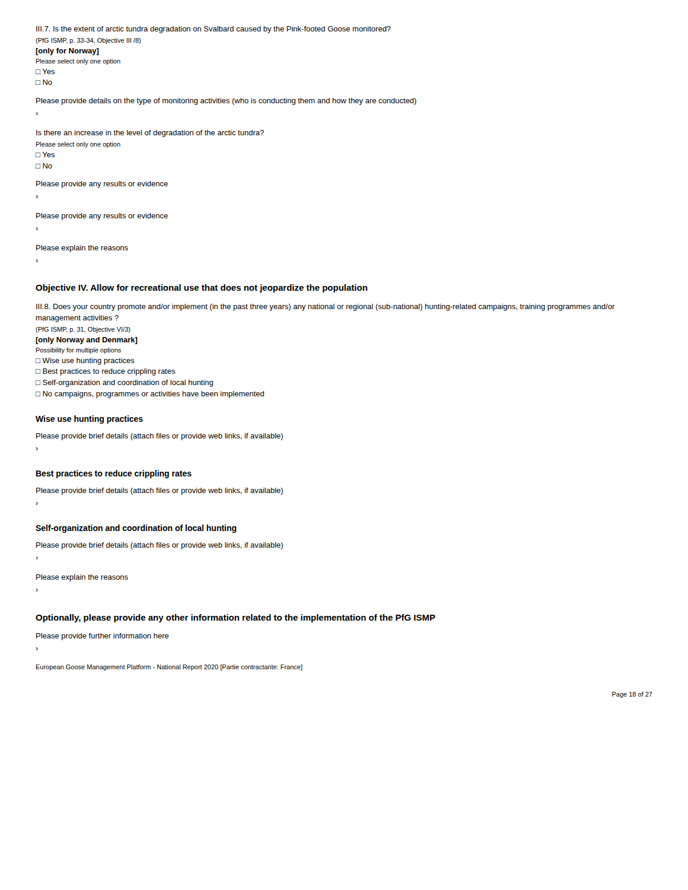III.7. Is the extent of arctic tundra degradation on Svalbard caused by the Pink-footed Goose monitored?
(PfG ISMP, p. 33-34, Objective III /8)
[only for Norway]
Please select only one option
□ Yes
□ No
Please provide details on the type of monitoring activities (who is conducting them and how they are conducted)
›
Is there an increase in the level of degradation of the arctic tundra?
Please select only one option
□ Yes
□ No
Please provide any results or evidence
›
Please provide any results or evidence
›
Please explain the reasons
›
Objective IV. Allow for recreational use that does not jeopardize the population
III.8. Does your country promote and/or implement (in the past three years) any national or regional (sub-national) hunting-related campaigns, training programmes and/or management activities ?
(PfG ISMP, p. 31, Objective VI/3)
[only Norway and Denmark]
Possibility for multiple options
□ Wise use hunting practices
□ Best practices to reduce crippling rates
□ Self-organization and coordination of local hunting
□ No campaigns, programmes or activities have been implemented
Wise use hunting practices
Please provide brief details (attach files or provide web links, if available)
›
Best practices to reduce crippling rates
Please provide brief details (attach files or provide web links, if available)
›
Self-organization and coordination of local hunting
Please provide brief details (attach files or provide web links, if available)
›
Please explain the reasons
›
Optionally, please provide any other information related to the implementation of the PfG ISMP
Please provide further information here
›
European Goose Management Platform - National Report 2020 [Partie contractante: France]
Page 18 of 27